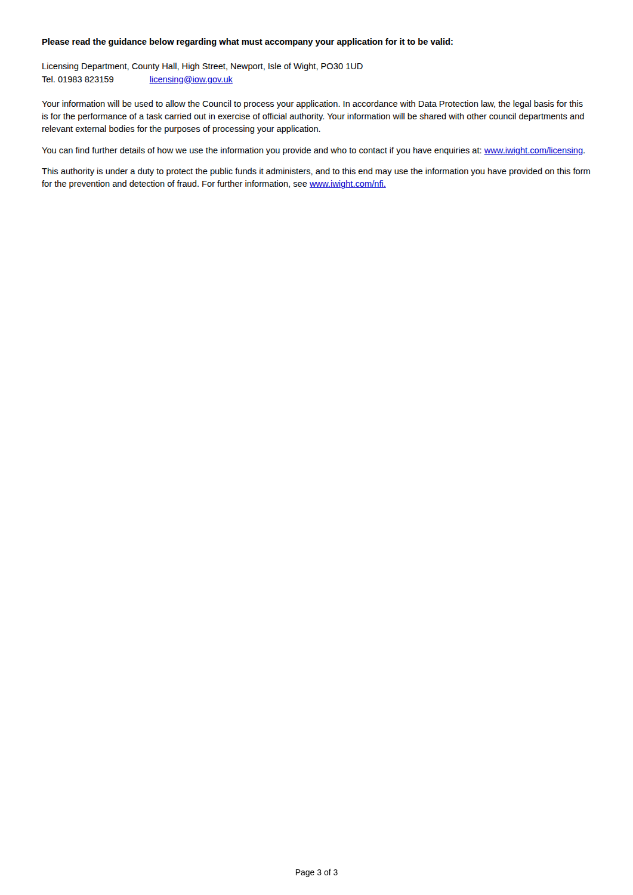Please read the guidance below regarding what must accompany your application for it to be valid:
Licensing Department, County Hall, High Street, Newport, Isle of Wight, PO30 1UD
Tel. 01983 823159 licensing@iow.gov.uk
Your information will be used to allow the Council to process your application. In accordance with Data Protection law, the legal basis for this is for the performance of a task carried out in exercise of official authority. Your information will be shared with other council departments and relevant external bodies for the purposes of processing your application.
You can find further details of how we use the information you provide and who to contact if you have enquiries at: www.iwight.com/licensing.
This authority is under a duty to protect the public funds it administers, and to this end may use the information you have provided on this form for the prevention and detection of fraud. For further information, see www.iwight.com/nfi.
Page 3 of 3